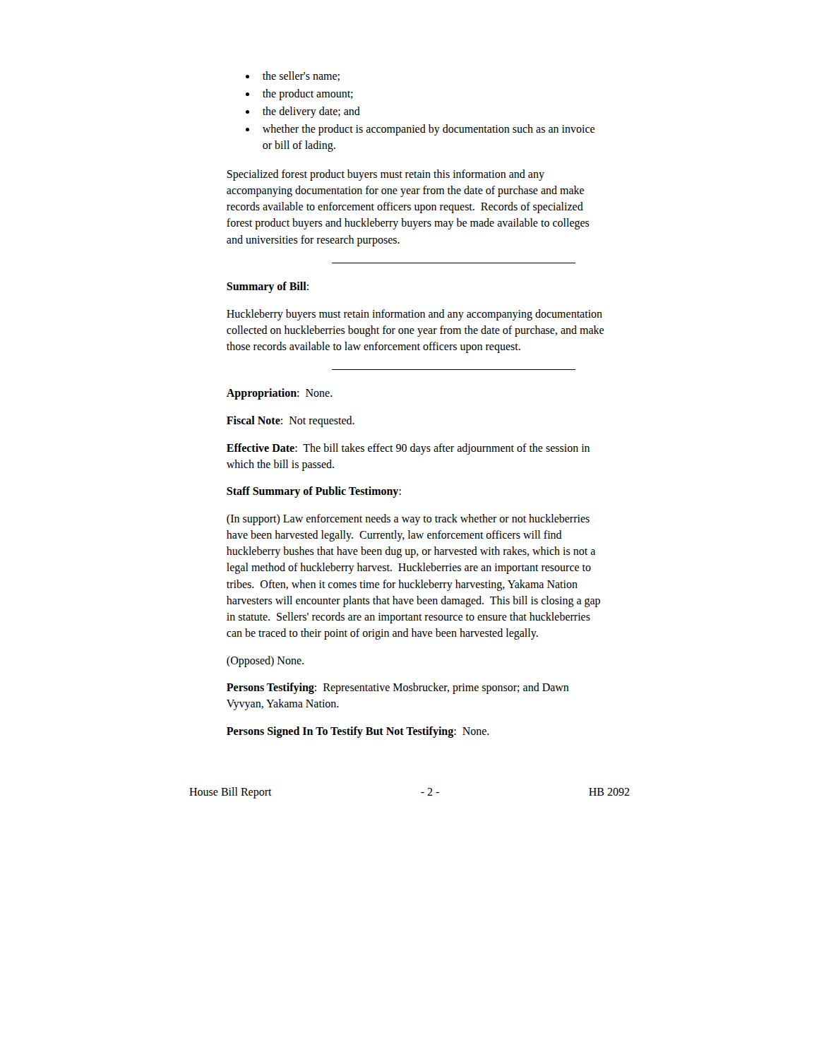the seller's name;
the product amount;
the delivery date; and
whether the product is accompanied by documentation such as an invoice or bill of lading.
Specialized forest product buyers must retain this information and any accompanying documentation for one year from the date of purchase and make records available to enforcement officers upon request. Records of specialized forest product buyers and huckleberry buyers may be made available to colleges and universities for research purposes.
Summary of Bill:
Huckleberry buyers must retain information and any accompanying documentation collected on huckleberries bought for one year from the date of purchase, and make those records available to law enforcement officers upon request.
Appropriation: None.
Fiscal Note: Not requested.
Effective Date: The bill takes effect 90 days after adjournment of the session in which the bill is passed.
Staff Summary of Public Testimony:
(In support) Law enforcement needs a way to track whether or not huckleberries have been harvested legally. Currently, law enforcement officers will find huckleberry bushes that have been dug up, or harvested with rakes, which is not a legal method of huckleberry harvest. Huckleberries are an important resource to tribes. Often, when it comes time for huckleberry harvesting, Yakama Nation harvesters will encounter plants that have been damaged. This bill is closing a gap in statute. Sellers' records are an important resource to ensure that huckleberries can be traced to their point of origin and have been harvested legally.
(Opposed) None.
Persons Testifying: Representative Mosbrucker, prime sponsor; and Dawn Vyvyan, Yakama Nation.
Persons Signed In To Testify But Not Testifying: None.
House Bill Report
- 2 -
HB 2092